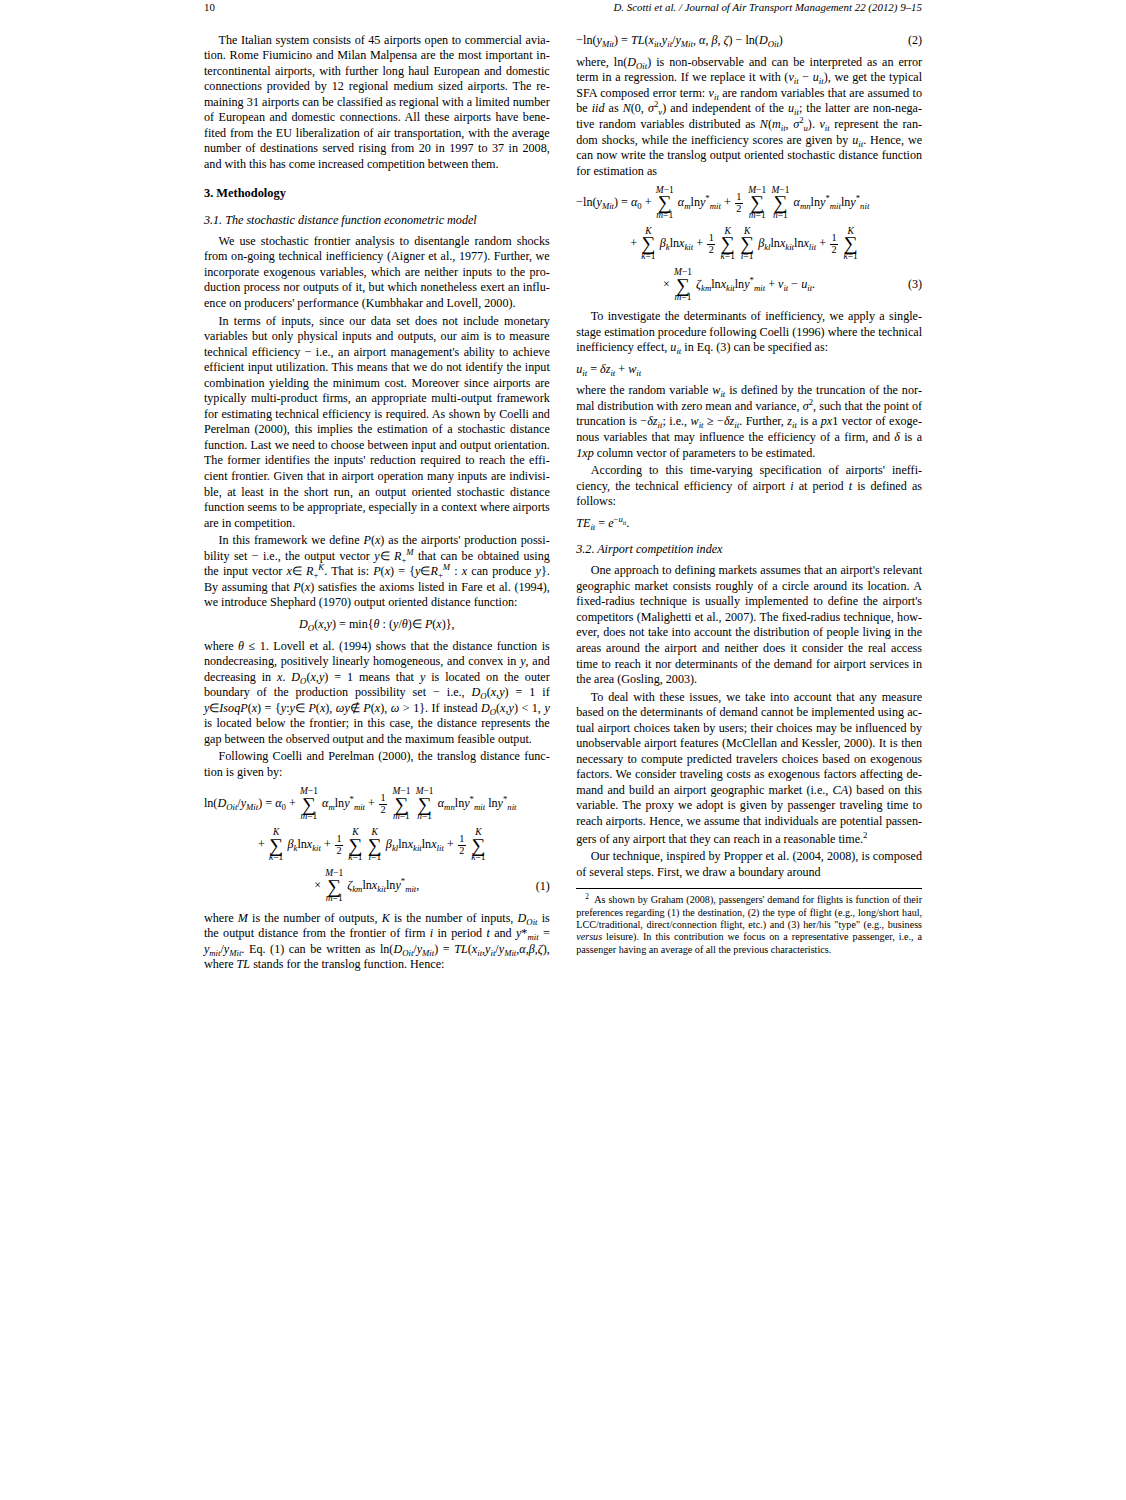10 D. Scotti et al. / Journal of Air Transport Management 22 (2012) 9–15
The Italian system consists of 45 airports open to commercial aviation. Rome Fiumicino and Milan Malpensa are the most important intercontinental airports, with further long haul European and domestic connections provided by 12 regional medium sized airports. The remaining 31 airports can be classified as regional with a limited number of European and domestic connections. All these airports have benefited from the EU liberalization of air transportation, with the average number of destinations served rising from 20 in 1997 to 37 in 2008, and with this has come increased competition between them.
3. Methodology
3.1. The stochastic distance function econometric model
We use stochastic frontier analysis to disentangle random shocks from on-going technical inefficiency (Aigner et al., 1977). Further, we incorporate exogenous variables, which are neither inputs to the production process nor outputs of it, but which nonetheless exert an influence on producers' performance (Kumbhakar and Lovell, 2000).
In terms of inputs, since our data set does not include monetary variables but only physical inputs and outputs, our aim is to measure technical efficiency − i.e., an airport management's ability to achieve efficient input utilization. This means that we do not identify the input combination yielding the minimum cost. Moreover since airports are typically multi-product firms, an appropriate multi-output framework for estimating technical efficiency is required. As shown by Coelli and Perelman (2000), this implies the estimation of a stochastic distance function. Last we need to choose between input and output orientation. The former identifies the inputs' reduction required to reach the efficient frontier. Given that in airport operation many inputs are indivisible, at least in the short run, an output oriented stochastic distance function seems to be appropriate, especially in a context where airports are in competition.
In this framework we define P(x) as the airports' production possibility set − i.e., the output vector y∈ R+M that can be obtained using the input vector x∈ R+K. That is: P(x) = {y∈R+M : x can produce y}. By assuming that P(x) satisfies the axioms listed in Fare et al. (1994), we introduce Shephard (1970) output oriented distance function:
DO(x,y) = min{θ : (y/θ)∈ P(x)},
where θ ≤ 1. Lovell et al. (1994) shows that the distance function is nondecreasing, positively linearly homogeneous, and convex in y, and decreasing in x. DO(x,y) = 1 means that y is located on the outer boundary of the production possibility set − i.e., DO(x,y) = 1 if y∈IsoqP(x) = {y:y∈ P(x), ωy∉ P(x), ω > 1}. If instead DO(x,y) < 1, y is located below the frontier; in this case, the distance represents the gap between the observed output and the maximum feasible output.
Following Coelli and Perelman (2000), the translog distance function is given by:
ln(DOit/yMit) = α0 + M−1∑m=1 αmlny*mit + 12 M−1∑m=1 M−1∑n=1 αmnlny*mit lny*nit
+ K∑k=1 βklnxkit + 12 K∑k=1 K∑l=1 βkllnxkitlnxlit + 12 K∑k=1
× M−1∑m=1 ζkmlnxkitlny*mit,
(1)
where M is the number of outputs, K is the number of inputs, DOit is the output distance from the frontier of firm i in period t and y*mit = ymit/yMit. Eq. (1) can be written as ln(DOit/yMit) = TL(xit,yit/yMit,α,β,ζ), where TL stands for the translog function. Hence:
−ln(yMit) = TL(xit,yit/yMit, α, β, ζ) − ln(DOit)
(2)
where, ln(DOit) is non-observable and can be interpreted as an error term in a regression. If we replace it with (vit − uit), we get the typical SFA composed error term: vit are random variables that are assumed to be iid as N(0, σ2v) and independent of the uit; the latter are non-negative random variables distributed as N(mit, σ2u). vit represent the random shocks, while the inefficiency scores are given by uit. Hence, we can now write the translog output oriented stochastic distance function for estimation as
−ln(yMit) = α0 + M−1∑m=1 αmlny*mit + 12 M−1∑m=1 M−1∑n=1 αmnlny*mitlny*nit
+ K∑k=1 βklnxkit + 12 K∑k=1 K∑l=1 βkllnxkitlnxlit + 12 K∑k=1
× M−1∑m=1 ζkmlnxkitlny*mit + vit − uit.
(3)
To investigate the determinants of inefficiency, we apply a single-stage estimation procedure following Coelli (1996) where the technical inefficiency effect, uit in Eq. (3) can be specified as:
uit = δzit + wit
where the random variable wit is defined by the truncation of the normal distribution with zero mean and variance, σ2, such that the point of truncation is −δzit; i.e., wit ≥ −δzit. Further, zit is a px1 vector of exogenous variables that may influence the efficiency of a firm, and δ is a 1xp column vector of parameters to be estimated.
According to this time-varying specification of airports' inefficiency, the technical efficiency of airport i at period t is defined as follows:
TEit = e−uit.
3.2. Airport competition index
One approach to defining markets assumes that an airport's relevant geographic market consists roughly of a circle around its location. A fixed-radius technique is usually implemented to define the airport's competitors (Malighetti et al., 2007). The fixed-radius technique, however, does not take into account the distribution of people living in the areas around the airport and neither does it consider the real access time to reach it nor determinants of the demand for airport services in the area (Gosling, 2003).
To deal with these issues, we take into account that any measure based on the determinants of demand cannot be implemented using actual airport choices taken by users; their choices may be influenced by unobservable airport features (McClellan and Kessler, 2000). It is then necessary to compute predicted travelers choices based on exogenous factors. We consider traveling costs as exogenous factors affecting demand and build an airport geographic market (i.e., CA) based on this variable. The proxy we adopt is given by passenger traveling time to reach airports. Hence, we assume that individuals are potential passengers of any airport that they can reach in a reasonable time.2
Our technique, inspired by Propper et al. (2004, 2008), is composed of several steps. First, we draw a boundary around
2 As shown by Graham (2008), passengers' demand for flights is function of their preferences regarding (1) the destination, (2) the type of flight (e.g., long/short haul, LCC/traditional, direct/connection flight, etc.) and (3) her/his "type" (e.g., business versus leisure). In this contribution we focus on a representative passenger, i.e., a passenger having an average of all the previous characteristics.